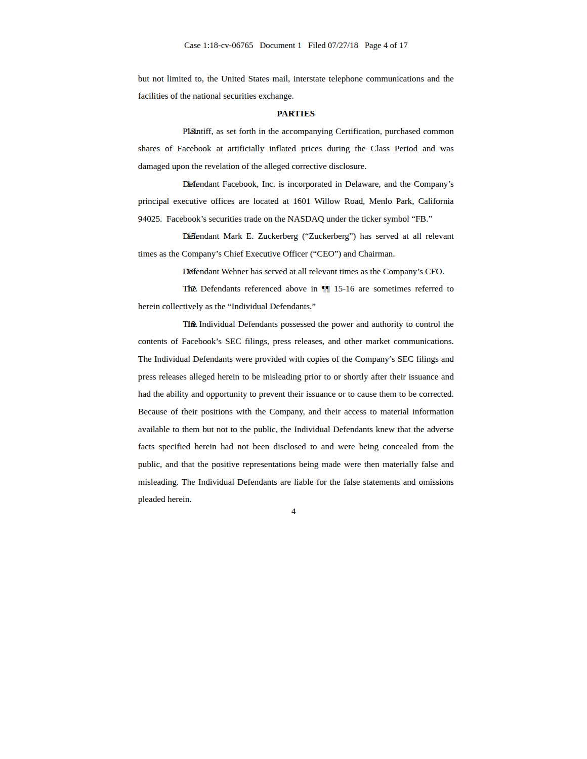Case 1:18-cv-06765 Document 1 Filed 07/27/18 Page 4 of 17
but not limited to, the United States mail, interstate telephone communications and the facilities of the national securities exchange.
PARTIES
13. Plaintiff, as set forth in the accompanying Certification, purchased common shares of Facebook at artificially inflated prices during the Class Period and was damaged upon the revelation of the alleged corrective disclosure.
14. Defendant Facebook, Inc. is incorporated in Delaware, and the Company’s principal executive offices are located at 1601 Willow Road, Menlo Park, California 94025. Facebook’s securities trade on the NASDAQ under the ticker symbol “FB.”
15. Defendant Mark E. Zuckerberg (“Zuckerberg”) has served at all relevant times as the Company’s Chief Executive Officer (“CEO”) and Chairman.
16. Defendant Wehner has served at all relevant times as the Company’s CFO.
17. The Defendants referenced above in ¶¶ 15-16 are sometimes referred to herein collectively as the “Individual Defendants.”
18. The Individual Defendants possessed the power and authority to control the contents of Facebook’s SEC filings, press releases, and other market communications. The Individual Defendants were provided with copies of the Company’s SEC filings and press releases alleged herein to be misleading prior to or shortly after their issuance and had the ability and opportunity to prevent their issuance or to cause them to be corrected. Because of their positions with the Company, and their access to material information available to them but not to the public, the Individual Defendants knew that the adverse facts specified herein had not been disclosed to and were being concealed from the public, and that the positive representations being made were then materially false and misleading. The Individual Defendants are liable for the false statements and omissions pleaded herein.
4